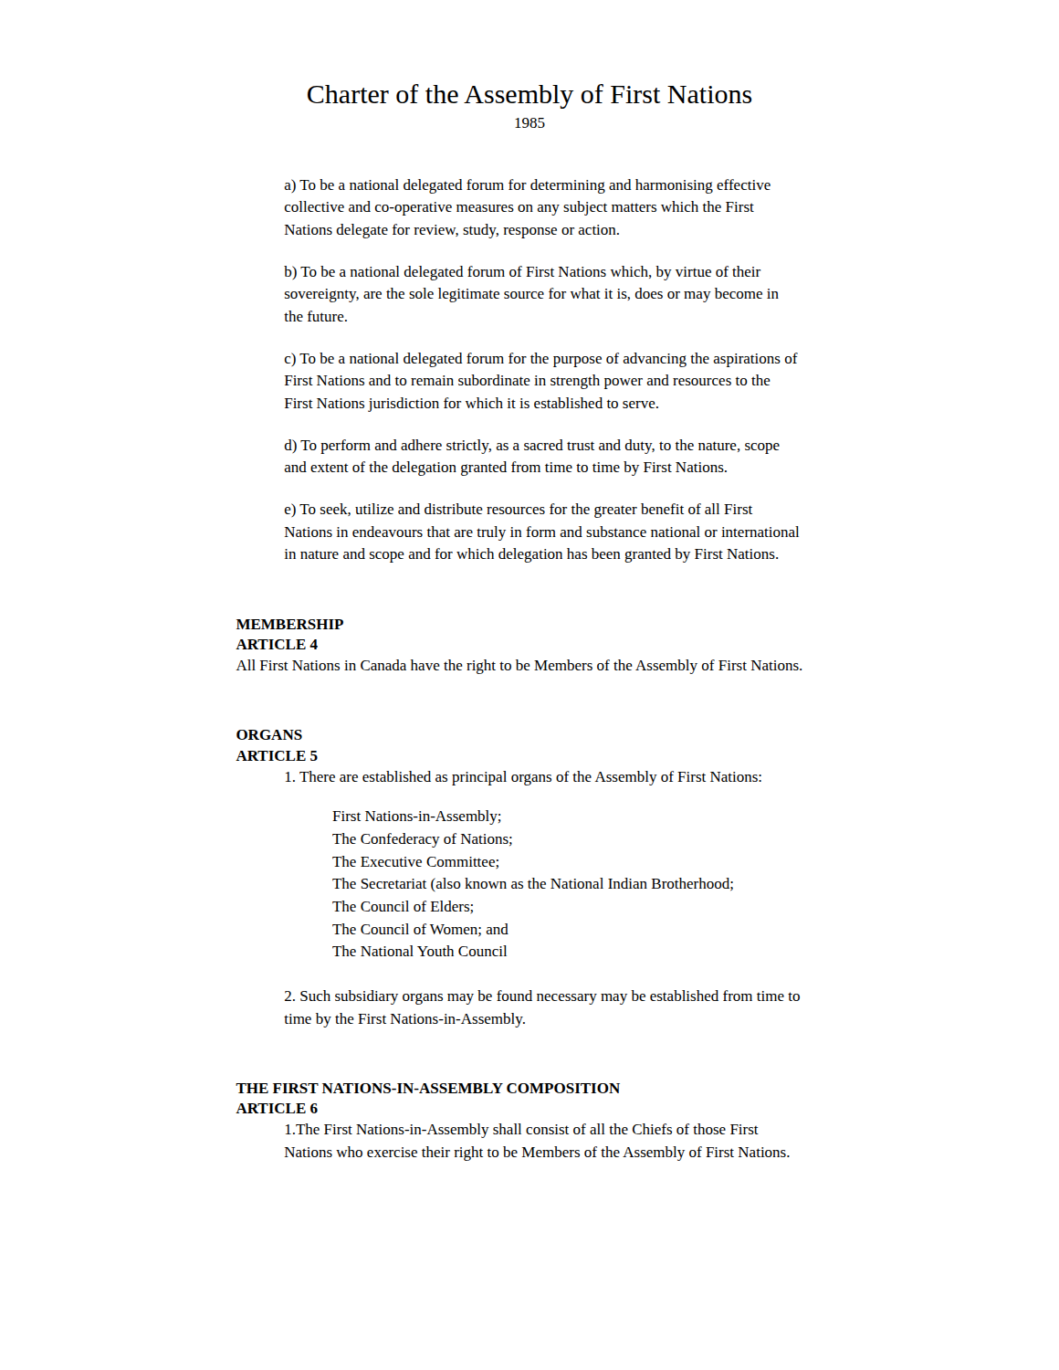Charter of the Assembly of First Nations
1985
a) To be a national delegated forum for determining and harmonising effective collective and co-operative measures on any subject matters which the First Nations delegate for review, study, response or action.
b) To be a national delegated forum of First Nations which, by virtue of their sovereignty, are the sole legitimate source for what it is, does or may become in the future.
c) To be a national delegated forum for the purpose of advancing the aspirations of First Nations and to remain subordinate in strength power and resources to the First Nations jurisdiction for which it is established to serve.
d) To perform and adhere strictly, as a sacred trust and duty, to the nature, scope and extent of the delegation granted from time to time by First Nations.
e) To seek, utilize and distribute resources for the greater benefit of all First Nations in endeavours that are truly in form and substance national or international in nature and scope and for which delegation has been granted by First Nations.
MEMBERSHIP
ARTICLE 4
All First Nations in Canada have the right to be Members of the Assembly of First Nations.
ORGANS
ARTICLE 5
1. There are established as principal organs of the Assembly of First Nations:
First Nations-in-Assembly;
The Confederacy of Nations;
The Executive Committee;
The Secretariat (also known as the National Indian Brotherhood;
The Council of Elders;
The Council of Women; and
The National Youth Council
2. Such subsidiary organs may be found necessary may be established from time to time by the First Nations-in-Assembly.
THE FIRST NATIONS-IN-ASSEMBLY COMPOSITION
ARTICLE 6
1.The First Nations-in-Assembly shall consist of all the Chiefs of those First Nations who exercise their right to be Members of the Assembly of First Nations.